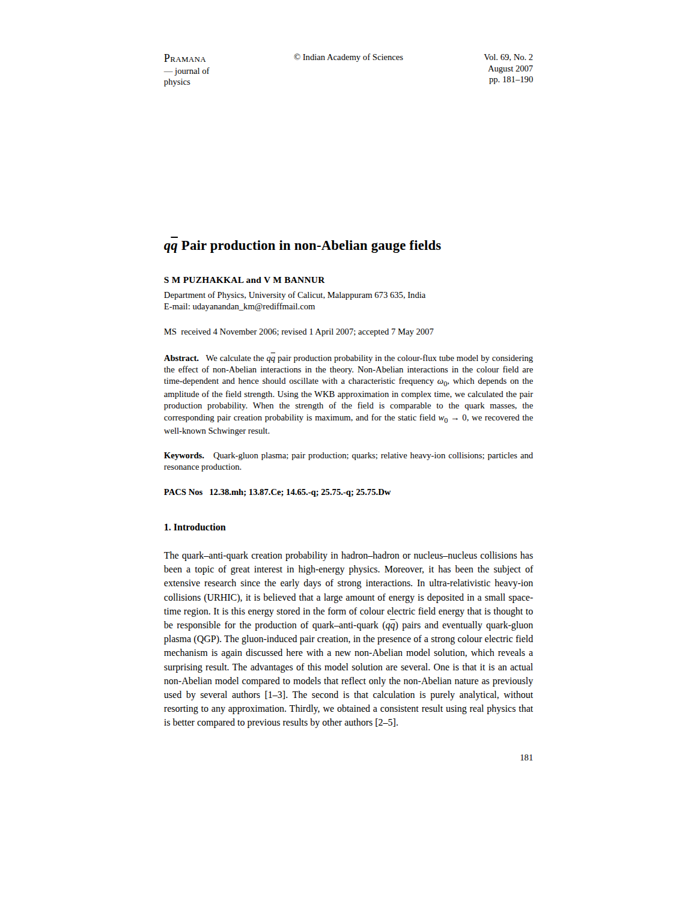| Pramana — journal of physics | © Indian Academy of Sciences | Vol. 69, No. 2 August 2007 pp. 181–190 |
qq Pair production in non-Abelian gauge fields
S M PUZHAKKAL and V M BANNUR
Department of Physics, University of Calicut, Malappuram 673 635, India
E-mail: udayanandan_km@rediffmail.com
MS received 4 November 2006; revised 1 April 2007; accepted 7 May 2007
Abstract. We calculate the qq pair production probability in the colour-flux tube model by considering the effect of non-Abelian interactions in the theory. Non-Abelian interactions in the colour field are time-dependent and hence should oscillate with a characteristic frequency ω0, which depends on the amplitude of the field strength. Using the WKB approximation in complex time, we calculated the pair production probability. When the strength of the field is comparable to the quark masses, the corresponding pair creation probability is maximum, and for the static field w0 → 0, we recovered the well-known Schwinger result.
Keywords. Quark-gluon plasma; pair production; quarks; relative heavy-ion collisions; particles and resonance production.
PACS Nos 12.38.mh; 13.87.Ce; 14.65.-q; 25.75.-q; 25.75.Dw
1. Introduction
The quark–anti-quark creation probability in hadron–hadron or nucleus–nucleus collisions has been a topic of great interest in high-energy physics. Moreover, it has been the subject of extensive research since the early days of strong interactions. In ultra-relativistic heavy-ion collisions (URHIC), it is believed that a large amount of energy is deposited in a small space-time region. It is this energy stored in the form of colour electric field energy that is thought to be responsible for the production of quark–anti-quark (qq) pairs and eventually quark-gluon plasma (QGP). The gluon-induced pair creation, in the presence of a strong colour electric field mechanism is again discussed here with a new non-Abelian model solution, which reveals a surprising result. The advantages of this model solution are several. One is that it is an actual non-Abelian model compared to models that reflect only the non-Abelian nature as previously used by several authors [1–3]. The second is that calculation is purely analytical, without resorting to any approximation. Thirdly, we obtained a consistent result using real physics that is better compared to previous results by other authors [2–5].
181